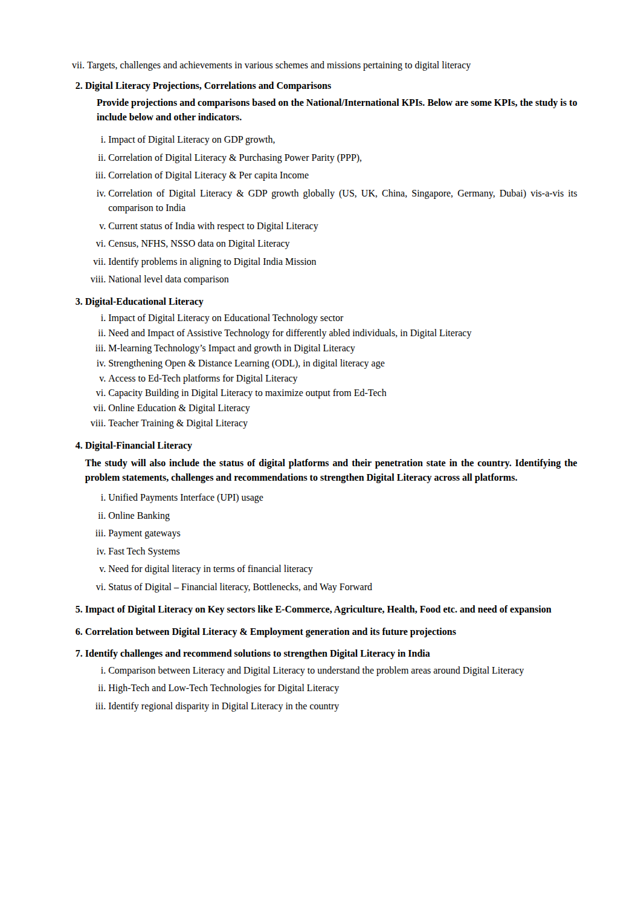Targets, challenges and achievements in various schemes and missions pertaining to digital literacy
Digital Literacy Projections, Correlations and Comparisons
Provide projections and comparisons based on the National/International KPIs. Below are some KPIs, the study is to include below and other indicators.
Impact of Digital Literacy on GDP growth,
Correlation of Digital Literacy & Purchasing Power Parity (PPP),
Correlation of Digital Literacy & Per capita Income
Correlation of Digital Literacy & GDP growth globally (US, UK, China, Singapore, Germany, Dubai) vis-a-vis its comparison to India
Current status of India with respect to Digital Literacy
Census, NFHS, NSSO data on Digital Literacy
Identify problems in aligning to Digital India Mission
National level data comparison
Digital-Educational Literacy
Impact of Digital Literacy on Educational Technology sector
Need and Impact of Assistive Technology for differently abled individuals, in Digital Literacy
M-learning Technology’s Impact and growth in Digital Literacy
Strengthening Open & Distance Learning (ODL), in digital literacy age
Access to Ed-Tech platforms for Digital Literacy
Capacity Building in Digital Literacy to maximize output from Ed-Tech
Online Education & Digital Literacy
Teacher Training & Digital Literacy
Digital-Financial Literacy
The study will also include the status of digital platforms and their penetration state in the country. Identifying the problem statements, challenges and recommendations to strengthen Digital Literacy across all platforms.
Unified Payments Interface (UPI) usage
Online Banking
Payment gateways
Fast Tech Systems
Need for digital literacy in terms of financial literacy
Status of Digital – Financial literacy, Bottlenecks, and Way Forward
Impact of Digital Literacy on Key sectors like E-Commerce, Agriculture, Health, Food etc. and need of expansion
Correlation between Digital Literacy & Employment generation and its future projections
Identify challenges and recommend solutions to strengthen Digital Literacy in India
Comparison between Literacy and Digital Literacy to understand the problem areas around Digital Literacy
High-Tech and Low-Tech Technologies for Digital Literacy
Identify regional disparity in Digital Literacy in the country